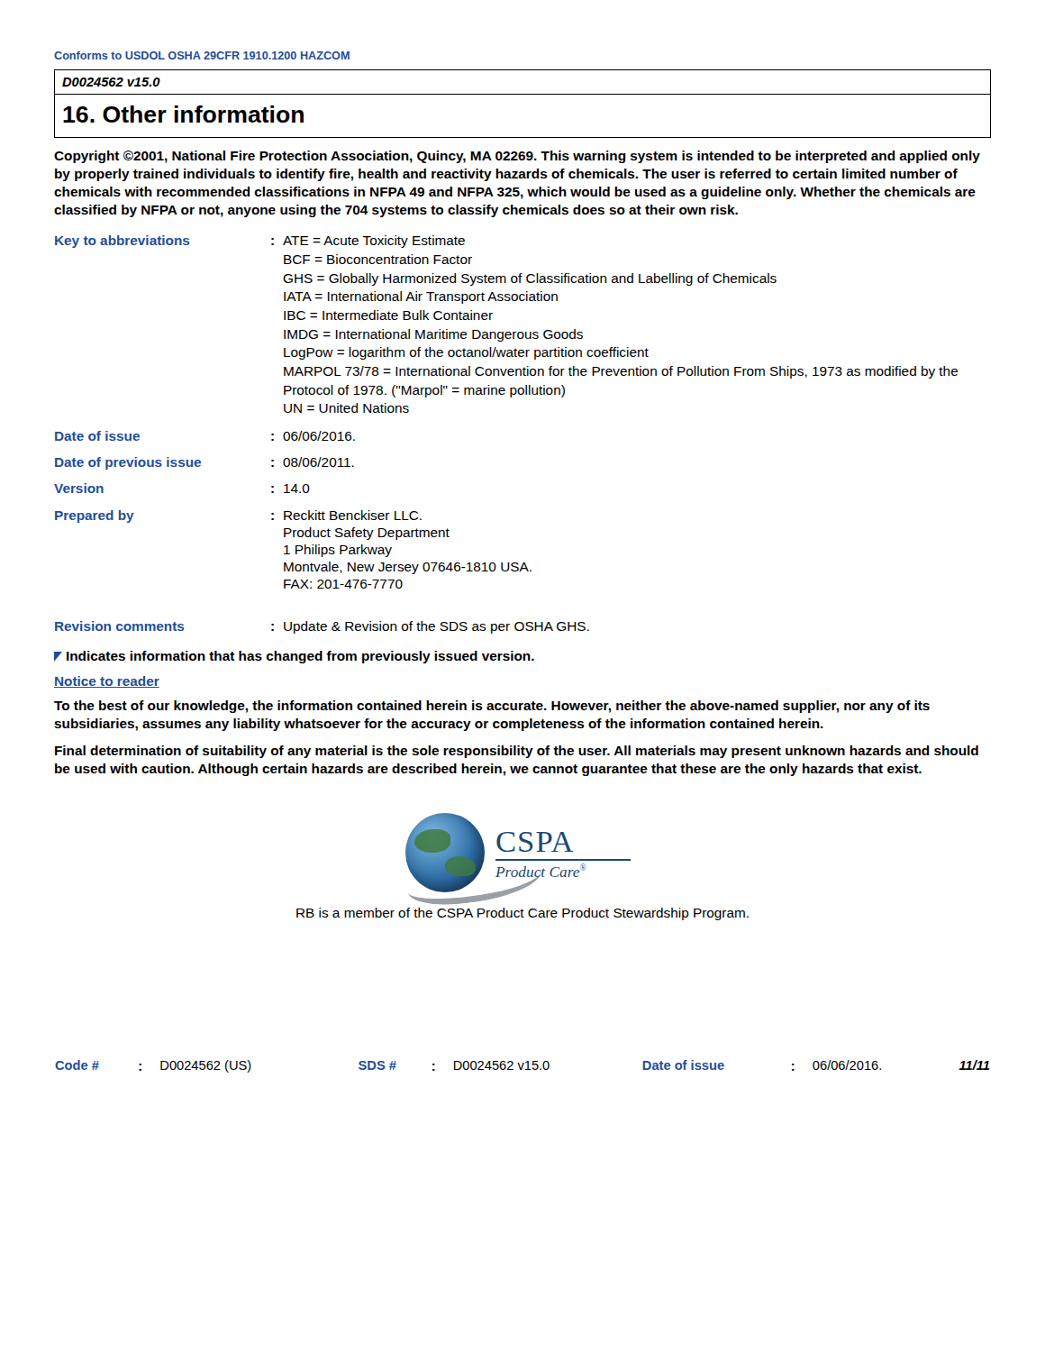Conforms to USDOL OSHA 29CFR 1910.1200 HAZCOM
D0024562 v15.0
16. Other information
Copyright ©2001, National Fire Protection Association, Quincy, MA 02269. This warning system is intended to be interpreted and applied only by properly trained individuals to identify fire, health and reactivity hazards of chemicals. The user is referred to certain limited number of chemicals with recommended classifications in NFPA 49 and NFPA 325, which would be used as a guideline only. Whether the chemicals are classified by NFPA or not, anyone using the 704 systems to classify chemicals does so at their own risk.
| Key to abbreviations | : | ATE = Acute Toxicity Estimate BCF = Bioconcentration Factor GHS = Globally Harmonized System of Classification and Labelling of Chemicals IATA = International Air Transport Association IBC = Intermediate Bulk Container IMDG = International Maritime Dangerous Goods LogPow = logarithm of the octanol/water partition coefficient MARPOL 73/78 = International Convention for the Prevention of Pollution From Ships, 1973 as modified by the Protocol of 1978. ("Marpol" = marine pollution) UN = United Nations |
| Date of issue | : | 06/06/2016. |
| Date of previous issue | : | 08/06/2011. |
| Version | : | 14.0 |
| Prepared by | : | Reckitt Benckiser LLC. Product Safety Department 1 Philips Parkway Montvale, New Jersey 07646-1810 USA. FAX: 201-476-7770 |
| Revision comments | : | Update & Revision of the SDS as per OSHA GHS. |
Indicates information that has changed from previously issued version.
Notice to reader
To the best of our knowledge, the information contained herein is accurate. However, neither the above-named supplier, nor any of its subsidiaries, assumes any liability whatsoever for the accuracy or completeness of the information contained herein.
Final determination of suitability of any material is the sole responsibility of the user. All materials may present unknown hazards and should be used with caution. Although certain hazards are described herein, we cannot guarantee that these are the only hazards that exist.
CSPA
Product Care®
RB is a member of the CSPA Product Care Product Stewardship Program.
| Code # | : | D0024562 (US) | | SDS # | : | D0024562 v15.0 | | Date of issue | : | 06/06/2016. | 11/11 |